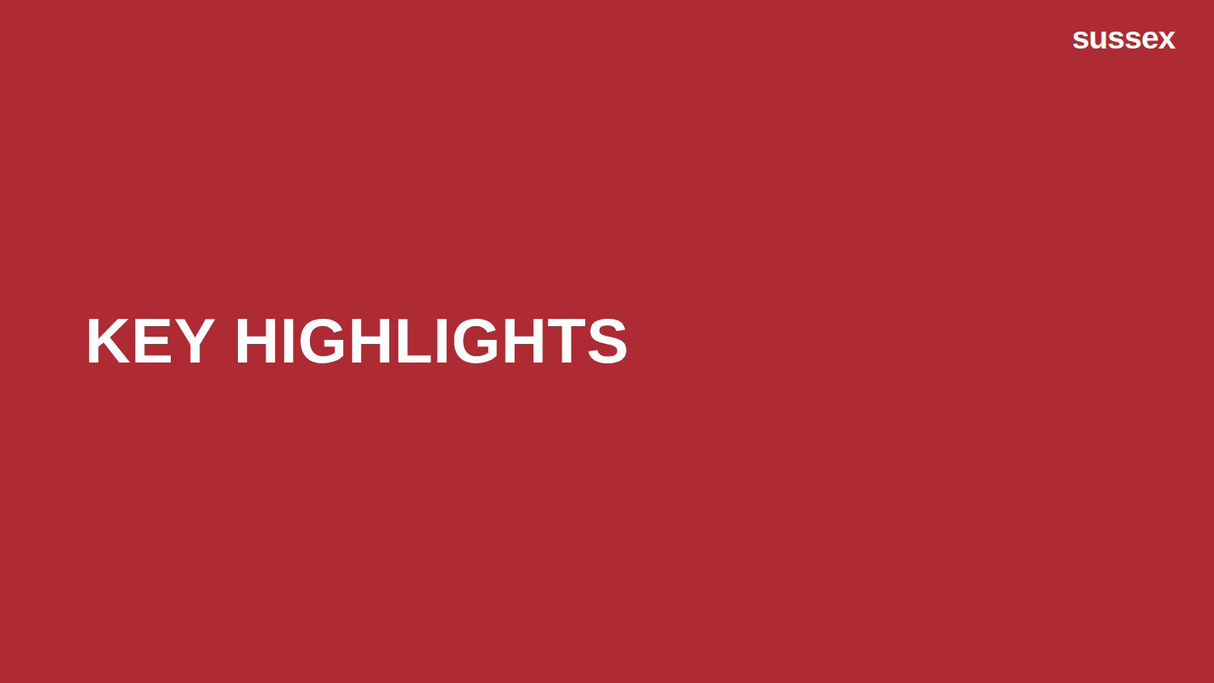sussex
Key Highlights